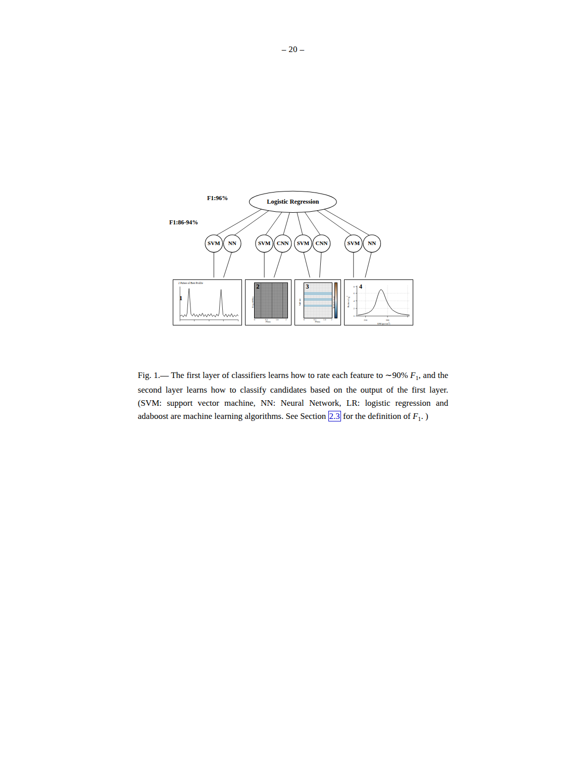– 20 –
Logistic Regression SVM NN SVM CNN SVM CNN SVM NN F1:96% F1:86-94%
2 Pulses of Best Profile 1
2
Freq (MHz) Phase 0 0.5 1.0 2
3
Sub-int Intensity (a.u.) Phase 0 0.5 1.0 2
4 0 2 4 6 8 250 300 DM (pc/cm3) Reduced χ02
Fig. 1.— The first layer of classifiers learns how to rate each feature to ∼90% F1, and the second layer learns how to classify candidates based on the output of the first layer. (SVM: support vector machine, NN: Neural Network, LR: logistic regression and adaboost are machine learning algorithms. See Section 2.3 for the definition of F1. )